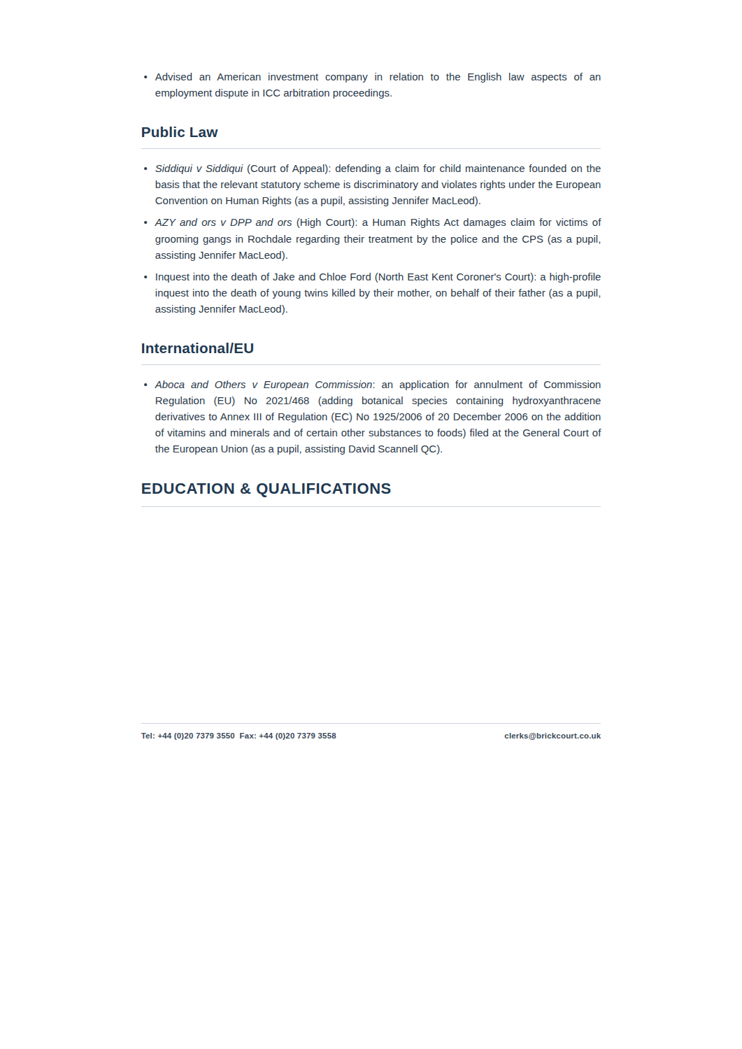Advised an American investment company in relation to the English law aspects of an employment dispute in ICC arbitration proceedings.
Public Law
Siddiqui v Siddiqui (Court of Appeal): defending a claim for child maintenance founded on the basis that the relevant statutory scheme is discriminatory and violates rights under the European Convention on Human Rights (as a pupil, assisting Jennifer MacLeod).
AZY and ors v DPP and ors (High Court): a Human Rights Act damages claim for victims of grooming gangs in Rochdale regarding their treatment by the police and the CPS (as a pupil, assisting Jennifer MacLeod).
Inquest into the death of Jake and Chloe Ford (North East Kent Coroner's Court): a high-profile inquest into the death of young twins killed by their mother, on behalf of their father (as a pupil, assisting Jennifer MacLeod).
International/EU
Aboca and Others v European Commission: an application for annulment of Commission Regulation (EU) No 2021/468 (adding botanical species containing hydroxyanthracene derivatives to Annex III of Regulation (EC) No 1925/2006 of 20 December 2006 on the addition of vitamins and minerals and of certain other substances to foods) filed at the General Court of the European Union (as a pupil, assisting David Scannell QC).
EDUCATION & QUALIFICATIONS
Tel: +44 (0)20 7379 3550 Fax: +44 (0)20 7379 3558
clerks@brickcourt.co.uk